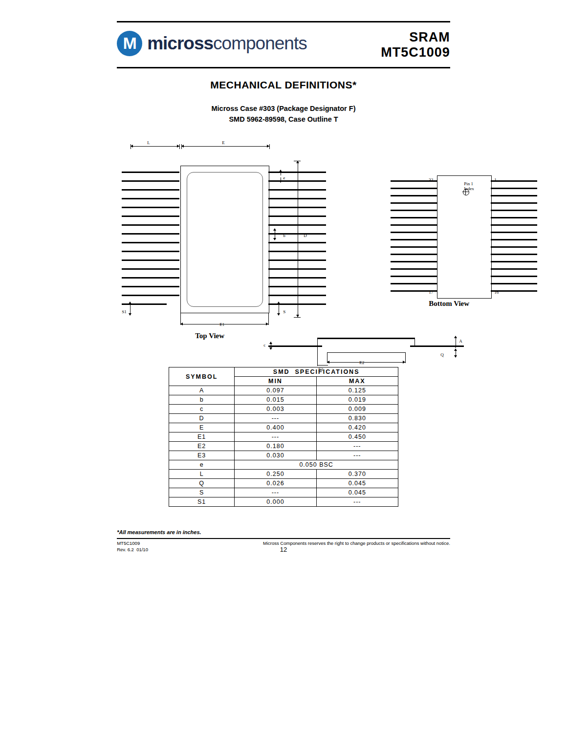microsscomponents
SRAM
MT5C1009
MECHANICAL DEFINITIONS*
Micross Case #303 (Package Designator F)
SMD 5962-89598, Case Outline T
L
E
e
b
D
S
S1
E1
Top View
Pin 1
Index
32 1 17 16
Bottom View
c
A
Q
E2
E3
| SYMBOL | SMD SPECIFICATIONS |
| --- | --- |
| MIN | MAX |
| A | 0.097 | 0.125 |
| b | 0.015 | 0.019 |
| c | 0.003 | 0.009 |
| D | --- | 0.830 |
| E | 0.400 | 0.420 |
| E1 | --- | 0.450 |
| E2 | 0.180 | --- |
| E3 | 0.030 | --- |
| e | 0.050 BSC |
| L | 0.250 | 0.370 |
| Q | 0.026 | 0.045 |
| S | --- | 0.045 |
| S1 | 0.000 | --- |
*All measurements are in inches.
MT5C1009
Rev. 6.2 01/10
Micross Components reserves the right to change products or specifications without notice.
12